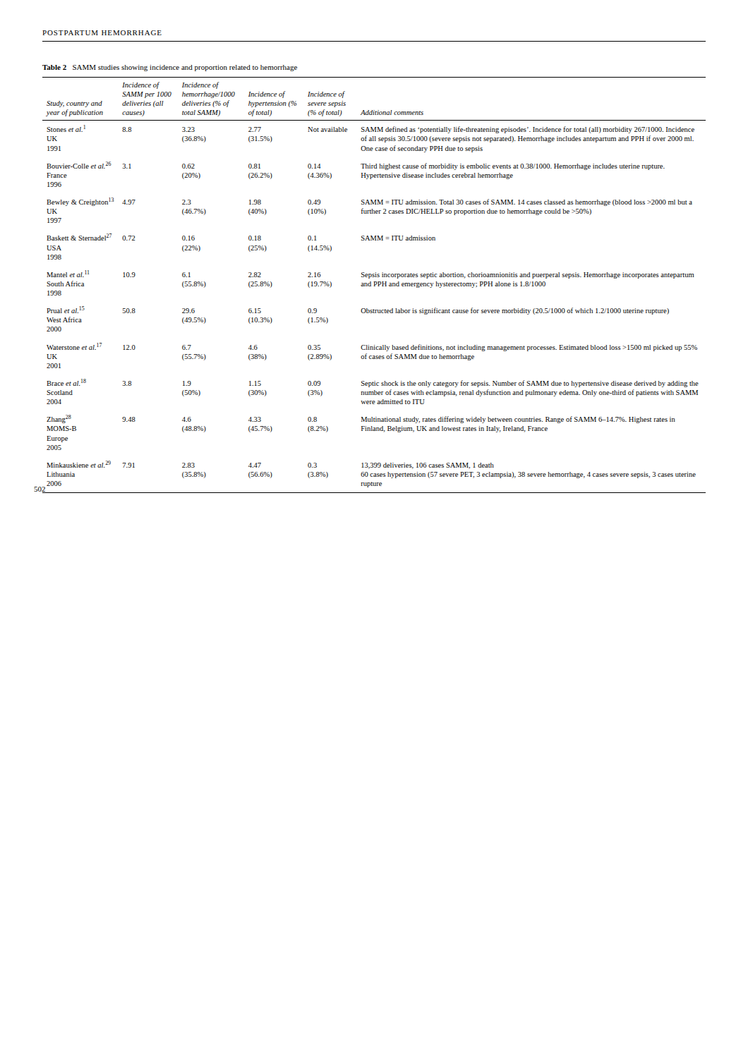Postpartum Hemorrhage
Table 2 SAMM studies showing incidence and proportion related to hemorrhage
| Study, country and year of publication | Incidence of SAMM per 1000 deliveries (all causes) | Incidence of hemorrhage/1000 deliveries (% of total SAMM) | Incidence of hypertension (% of total) | Incidence of severe sepsis (% of total) | Additional comments |
| --- | --- | --- | --- | --- | --- |
| Stones et al. 1 UK 1991 | 8.8 | 3.23 (36.8%) | 2.77 (31.5%) | Not available | SAMM defined as ‘potentially life-threatening episodes’. Incidence for total (all) morbidity 267/1000. Incidence of all sepsis 30.5/1000 (severe sepsis not separated). Hemorrhage includes antepartum and PPH if over 2000 ml. One case of secondary PPH due to sepsis |
| Bouvier-Colle et al. 26 France 1996 | 3.1 | 0.62 (20%) | 0.81 (26.2%) | 0.14 (4.36%) | Third highest cause of morbidity is embolic events at 0.38/1000. Hemorrhage includes uterine rupture. Hypertensive disease includes cerebral hemorrhage |
| Bewley & Creighton 13 UK 1997 | 4.97 | 2.3 (46.7%) | 1.98 (40%) | 0.49 (10%) | SAMM = ITU admission. Total 30 cases of SAMM. 14 cases classed as hemorrhage (blood loss >2000 ml but a further 2 cases DIC/HELLP so proportion due to hemorrhage could be >50%) |
| Baskett & Sternadel 27 USA 1998 | 0.72 | 0.16 (22%) | 0.18 (25%) | 0.1 (14.5%) | SAMM = ITU admission |
| Mantel et al. 11 South Africa 1998 | 10.9 | 6.1 (55.8%) | 2.82 (25.8%) | 2.16 (19.7%) | Sepsis incorporates septic abortion, chorioamnionitis and puerperal sepsis. Hemorrhage incorporates antepartum and PPH and emergency hysterectomy; PPH alone is 1.8/1000 |
| Prual et al. 15 West Africa 2000 | 50.8 | 29.6 (49.5%) | 6.15 (10.3%) | 0.9 (1.5%) | Obstructed labor is significant cause for severe morbidity (20.5/1000 of which 1.2/1000 uterine rupture) |
| Waterstone et al. 17 UK 2001 | 12.0 | 6.7 (55.7%) | 4.6 (38%) | 0.35 (2.89%) | Clinically based definitions, not including management processes. Estimated blood loss >1500 ml picked up 55% of cases of SAMM due to hemorrhage |
| Brace et al. 18 Scotland 2004 | 3.8 | 1.9 (50%) | 1.15 (30%) | 0.09 (3%) | Septic shock is the only category for sepsis. Number of SAMM due to hypertensive disease derived by adding the number of cases with eclampsia, renal dysfunction and pulmonary edema. Only one-third of patients with SAMM were admitted to ITU |
| Zhang 28 MOMS-B Europe 2005 | 9.48 | 4.6 (48.8%) | 4.33 (45.7%) | 0.8 (8.2%) | Multinational study, rates differing widely between countries. Range of SAMM 6–14.7%. Highest rates in Finland, Belgium, UK and lowest rates in Italy, Ireland, France |
| Minkauskiene et al. 29 Lithuania 2006 | 7.91 | 2.83 (35.8%) | 4.47 (56.6%) | 0.3 (3.8%) | 13,399 deliveries, 106 cases SAMM, 1 death 60 cases hypertension (57 severe PET, 3 eclampsia), 38 severe hemorrhage, 4 cases severe sepsis, 3 cases uterine rupture |
502